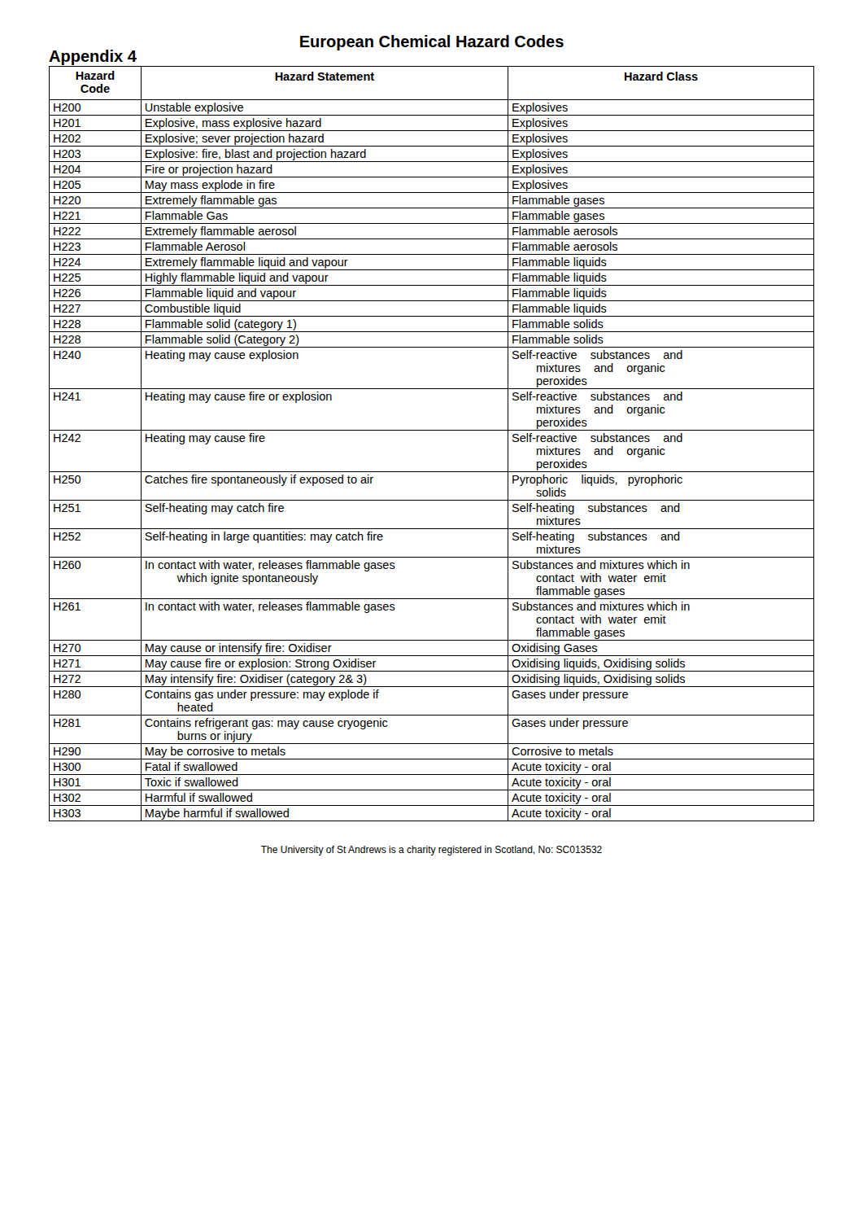Appendix 4
European Chemical Hazard Codes
| Hazard Code | Hazard Statement | Hazard Class |
| --- | --- | --- |
| H200 | Unstable explosive | Explosives |
| H201 | Explosive, mass explosive hazard | Explosives |
| H202 | Explosive; sever projection hazard | Explosives |
| H203 | Explosive: fire, blast and projection hazard | Explosives |
| H204 | Fire or projection hazard | Explosives |
| H205 | May mass explode in fire | Explosives |
| H220 | Extremely flammable gas | Flammable gases |
| H221 | Flammable Gas | Flammable gases |
| H222 | Extremely flammable aerosol | Flammable aerosols |
| H223 | Flammable Aerosol | Flammable aerosols |
| H224 | Extremely flammable liquid and vapour | Flammable liquids |
| H225 | Highly flammable liquid and vapour | Flammable liquids |
| H226 | Flammable liquid and vapour | Flammable liquids |
| H227 | Combustible liquid | Flammable liquids |
| H228 | Flammable solid (category 1) | Flammable solids |
| H228 | Flammable solid (Category 2) | Flammable solids |
| H240 | Heating may cause explosion | Self-reactive substances and mixtures and organic peroxides |
| H241 | Heating may cause fire or explosion | Self-reactive substances and mixtures and organic peroxides |
| H242 | Heating may cause fire | Self-reactive substances and mixtures and organic peroxides |
| H250 | Catches fire spontaneously if exposed to air | Pyrophoric liquids, pyrophoric solids |
| H251 | Self-heating may catch fire | Self-heating substances and mixtures |
| H252 | Self-heating in large quantities: may catch fire | Self-heating substances and mixtures |
| H260 | In contact with water, releases flammable gases which ignite spontaneously | Substances and mixtures which in contact with water emit flammable gases |
| H261 | In contact with water, releases flammable gases | Substances and mixtures which in contact with water emit flammable gases |
| H270 | May cause or intensify fire: Oxidiser | Oxidising Gases |
| H271 | May cause fire or explosion: Strong Oxidiser | Oxidising liquids, Oxidising solids |
| H272 | May intensify fire: Oxidiser (category 2& 3) | Oxidising liquids, Oxidising solids |
| H280 | Contains gas under pressure: may explode if heated | Gases under pressure |
| H281 | Contains refrigerant gas: may cause cryogenic burns or injury | Gases under pressure |
| H290 | May be corrosive to metals | Corrosive to metals |
| H300 | Fatal if swallowed | Acute toxicity - oral |
| H301 | Toxic if swallowed | Acute toxicity - oral |
| H302 | Harmful if swallowed | Acute toxicity - oral |
| H303 | Maybe harmful if swallowed | Acute toxicity - oral |
The University of St Andrews is a charity registered in Scotland, No: SC013532